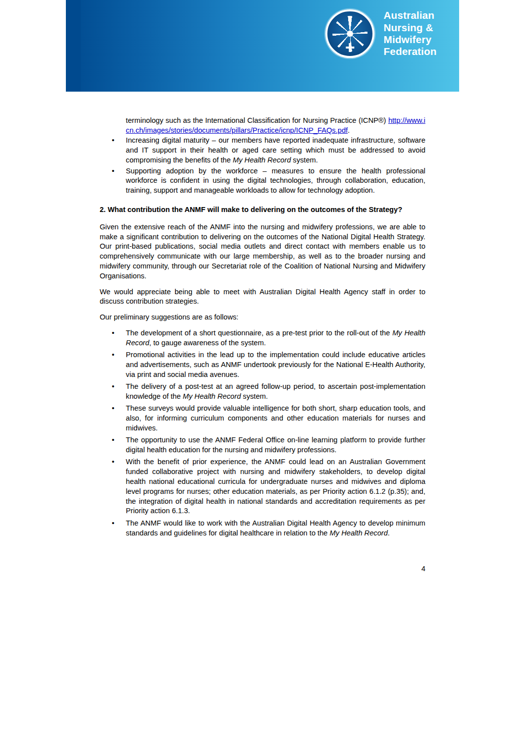Australian
Nursing &
Midwifery
Federation
terminology such as the International Classification for Nursing Practice (ICNP®) http://www.icn.ch/images/stories/documents/pillars/Practice/icnp/ICNP_FAQs.pdf.
Increasing digital maturity – our members have reported inadequate infrastructure, software and IT support in their health or aged care setting which must be addressed to avoid compromising the benefits of the My Health Record system.
Supporting adoption by the workforce – measures to ensure the health professional workforce is confident in using the digital technologies, through collaboration, education, training, support and manageable workloads to allow for technology adoption.
2. What contribution the ANMF will make to delivering on the outcomes of the Strategy?
Given the extensive reach of the ANMF into the nursing and midwifery professions, we are able to make a significant contribution to delivering on the outcomes of the National Digital Health Strategy. Our print-based publications, social media outlets and direct contact with members enable us to comprehensively communicate with our large membership, as well as to the broader nursing and midwifery community, through our Secretariat role of the Coalition of National Nursing and Midwifery Organisations.
We would appreciate being able to meet with Australian Digital Health Agency staff in order to discuss contribution strategies.
Our preliminary suggestions are as follows:
The development of a short questionnaire, as a pre-test prior to the roll-out of the My Health Record, to gauge awareness of the system.
Promotional activities in the lead up to the implementation could include educative articles and advertisements, such as ANMF undertook previously for the National E-Health Authority, via print and social media avenues.
The delivery of a post-test at an agreed follow-up period, to ascertain post-implementation knowledge of the My Health Record system.
These surveys would provide valuable intelligence for both short, sharp education tools, and also, for informing curriculum components and other education materials for nurses and midwives.
The opportunity to use the ANMF Federal Office on-line learning platform to provide further digital health education for the nursing and midwifery professions.
With the benefit of prior experience, the ANMF could lead on an Australian Government funded collaborative project with nursing and midwifery stakeholders, to develop digital health national educational curricula for undergraduate nurses and midwives and diploma level programs for nurses; other education materials, as per Priority action 6.1.2 (p.35); and, the integration of digital health in national standards and accreditation requirements as per Priority action 6.1.3.
The ANMF would like to work with the Australian Digital Health Agency to develop minimum standards and guidelines for digital healthcare in relation to the My Health Record.
4